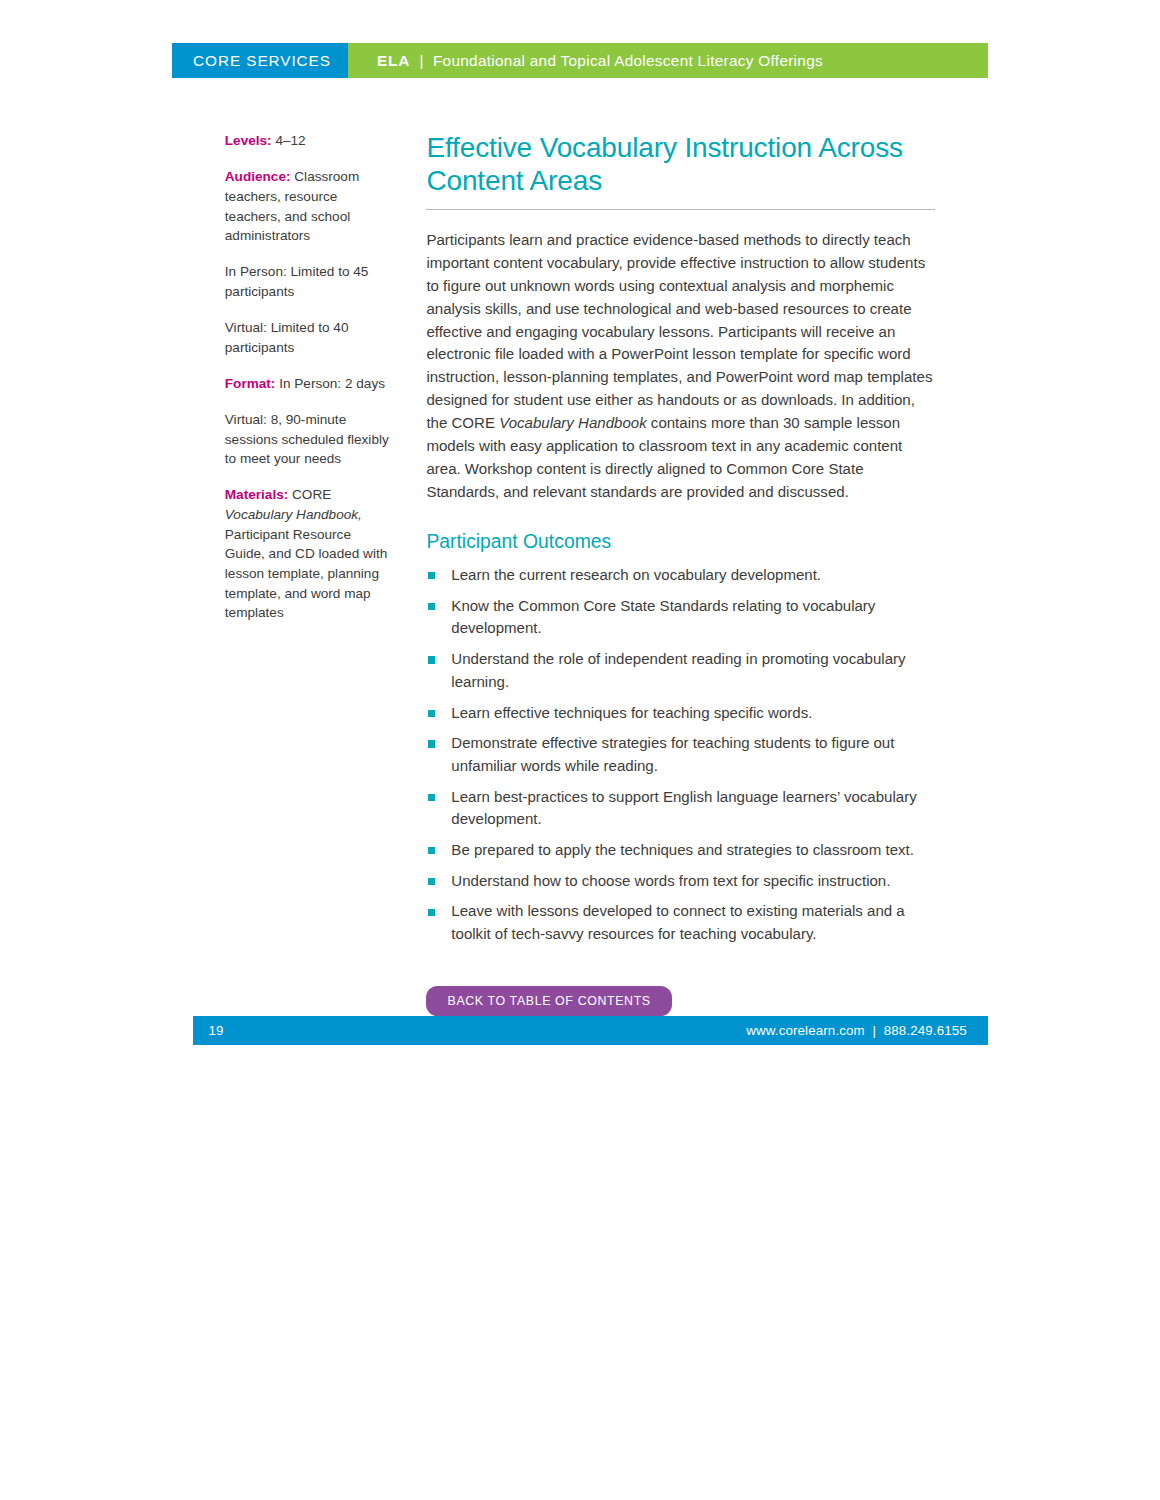CORE SERVICES
ELA | Foundational and Topical Adolescent Literacy Offerings
Levels: 4–12
Audience: Classroom teachers, resource teachers, and school administrators
In Person: Limited to 45 participants
Virtual: Limited to 40 participants
Format: In Person: 2 days
Virtual: 8, 90-minute sessions scheduled flexibly to meet your needs
Materials: CORE Vocabulary Handbook, Participant Resource Guide, and CD loaded with lesson template, planning template, and word map templates
Effective Vocabulary Instruction Across Content Areas
Participants learn and practice evidence-based methods to directly teach important content vocabulary, provide effective instruction to allow students to figure out unknown words using contextual analysis and morphemic analysis skills, and use technological and web-based resources to create effective and engaging vocabulary lessons. Participants will receive an electronic file loaded with a PowerPoint lesson template for specific word instruction, lesson-planning templates, and PowerPoint word map templates designed for student use either as handouts or as downloads. In addition, the CORE Vocabulary Handbook contains more than 30 sample lesson models with easy application to classroom text in any academic content area. Workshop content is directly aligned to Common Core State Standards, and relevant standards are provided and discussed.
Participant Outcomes
Learn the current research on vocabulary development.
Know the Common Core State Standards relating to vocabulary development.
Understand the role of independent reading in promoting vocabulary learning.
Learn effective techniques for teaching specific words.
Demonstrate effective strategies for teaching students to figure out unfamiliar words while reading.
Learn best-practices to support English language learners’ vocabulary development.
Be prepared to apply the techniques and strategies to classroom text.
Understand how to choose words from text for specific instruction.
Leave with lessons developed to connect to existing materials and a toolkit of tech-savvy resources for teaching vocabulary.
BACK TO TABLE OF CONTENTS
19
www.corelearn.com | 888.249.6155